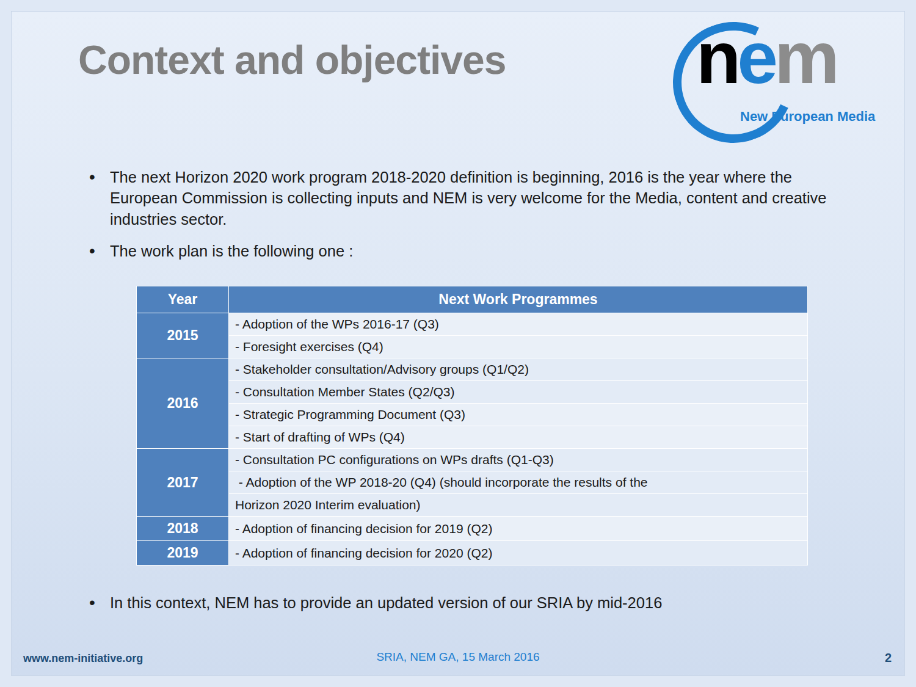Context and objectives
nem
New European Media
The next Horizon 2020 work program 2018-2020 definition is beginning, 2016 is the year where the European Commission is collecting inputs and NEM is very welcome for the Media, content and creative industries sector.
The work plan is the following one :
| Year | Next Work Programmes |
| --- | --- |
| 2015 | - Adoption of the WPs 2016-17 (Q3) |
| - Foresight exercises (Q4) |
| 2016 | - Stakeholder consultation/Advisory groups (Q1/Q2) |
| - Consultation Member States (Q2/Q3) |
| - Strategic Programming Document (Q3) |
| - Start of drafting of WPs (Q4) |
| 2017 | - Consultation PC configurations on WPs drafts (Q1-Q3) |
| - Adoption of the WP 2018-20 (Q4) (should incorporate the results of the |
| Horizon 2020 Interim evaluation) |
| 2018 | - Adoption of financing decision for 2019 (Q2) |
| 2019 | - Adoption of financing decision for 2020 (Q2) |
In this context, NEM has to provide an updated version of our SRIA by mid-2016
www.nem-initiative.org
SRIA, NEM GA, 15 March 2016
2